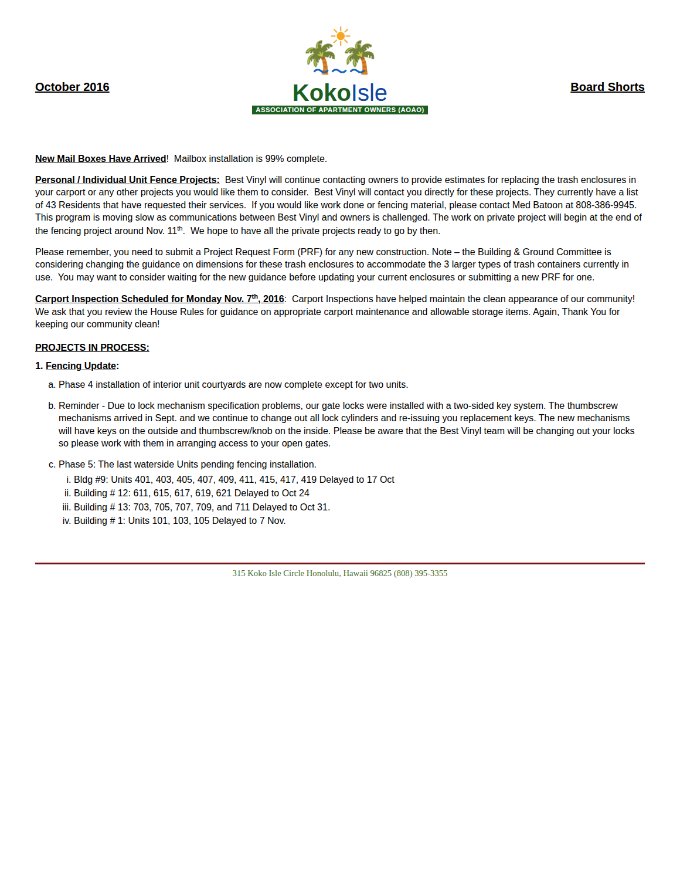October 2016
☀
🌴🌴
〜〜〜
KokoIsle
ASSOCIATION OF APARTMENT OWNERS (AOAO)
Board Shorts
New Mail Boxes Have Arrived! Mailbox installation is 99% complete.
Personal / Individual Unit Fence Projects: Best Vinyl will continue contacting owners to provide estimates for replacing the trash enclosures in your carport or any other projects you would like them to consider. Best Vinyl will contact you directly for these projects. They currently have a list of 43 Residents that have requested their services. If you would like work done or fencing material, please contact Med Batoon at 808-386-9945. This program is moving slow as communications between Best Vinyl and owners is challenged. The work on private project will begin at the end of the fencing project around Nov. 11th. We hope to have all the private projects ready to go by then.
Please remember, you need to submit a Project Request Form (PRF) for any new construction. Note – the Building & Ground Committee is considering changing the guidance on dimensions for these trash enclosures to accommodate the 3 larger types of trash containers currently in use. You may want to consider waiting for the new guidance before updating your current enclosures or submitting a new PRF for one.
Carport Inspection Scheduled for Monday Nov. 7th, 2016: Carport Inspections have helped maintain the clean appearance of our community! We ask that you review the House Rules for guidance on appropriate carport maintenance and allowable storage items. Again, Thank You for keeping our community clean!
PROJECTS IN PROCESS:
Fencing Update:
Phase 4 installation of interior unit courtyards are now complete except for two units.
Reminder - Due to lock mechanism specification problems, our gate locks were installed with a two-sided key system. The thumbscrew mechanisms arrived in Sept. and we continue to change out all lock cylinders and re-issuing you replacement keys. The new mechanisms will have keys on the outside and thumbscrew/knob on the inside. Please be aware that the Best Vinyl team will be changing out your locks so please work with them in arranging access to your open gates.
Phase 5: The last waterside Units pending fencing installation.
Bldg #9: Units 401, 403, 405, 407, 409, 411, 415, 417, 419 Delayed to 17 Oct
Building # 12: 611, 615, 617, 619, 621 Delayed to Oct 24
Building # 13: 703, 705, 707, 709, and 711 Delayed to Oct 31.
Building # 1: Units 101, 103, 105 Delayed to 7 Nov.
315 Koko Isle Circle Honolulu, Hawaii 96825 (808) 395-3355